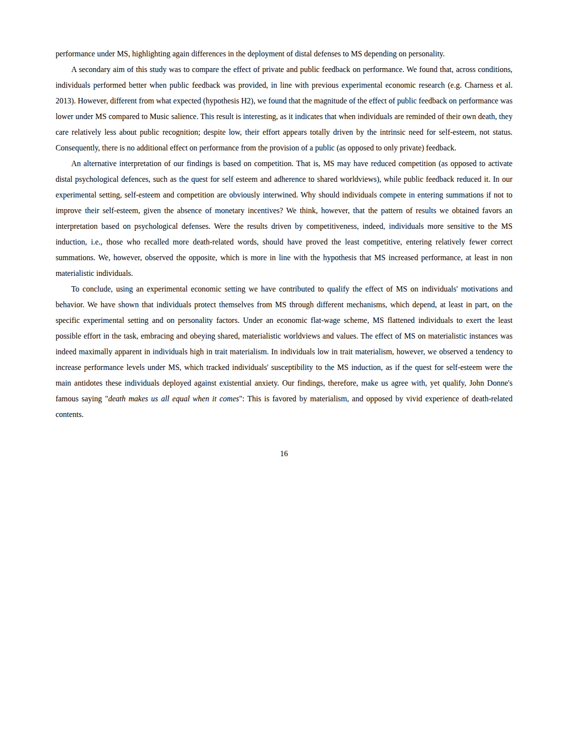performance under MS, highlighting again differences in the deployment of distal defenses to MS depending on personality.
A secondary aim of this study was to compare the effect of private and public feedback on performance. We found that, across conditions, individuals performed better when public feedback was provided, in line with previous experimental economic research (e.g. Charness et al. 2013). However, different from what expected (hypothesis H2), we found that the magnitude of the effect of public feedback on performance was lower under MS compared to Music salience. This result is interesting, as it indicates that when individuals are reminded of their own death, they care relatively less about public recognition; despite low, their effort appears totally driven by the intrinsic need for self-esteem, not status. Consequently, there is no additional effect on performance from the provision of a public (as opposed to only private) feedback.
An alternative interpretation of our findings is based on competition. That is, MS may have reduced competition (as opposed to activate distal psychological defences, such as the quest for self esteem and adherence to shared worldviews), while public feedback reduced it. In our experimental setting, self-esteem and competition are obviously interwined. Why should individuals compete in entering summations if not to improve their self-esteem, given the absence of monetary incentives? We think, however, that the pattern of results we obtained favors an interpretation based on psychological defenses. Were the results driven by competitiveness, indeed, individuals more sensitive to the MS induction, i.e., those who recalled more death-related words, should have proved the least competitive, entering relatively fewer correct summations. We, however, observed the opposite, which is more in line with the hypothesis that MS increased performance, at least in non materialistic individuals.
To conclude, using an experimental economic setting we have contributed to qualify the effect of MS on individuals' motivations and behavior. We have shown that individuals protect themselves from MS through different mechanisms, which depend, at least in part, on the specific experimental setting and on personality factors. Under an economic flat-wage scheme, MS flattened individuals to exert the least possible effort in the task, embracing and obeying shared, materialistic worldviews and values. The effect of MS on materialistic instances was indeed maximally apparent in individuals high in trait materialism. In individuals low in trait materialism, however, we observed a tendency to increase performance levels under MS, which tracked individuals' susceptibility to the MS induction, as if the quest for self-esteem were the main antidotes these individuals deployed against existential anxiety. Our findings, therefore, make us agree with, yet qualify, John Donne's famous saying "death makes us all equal when it comes": This is favored by materialism, and opposed by vivid experience of death-related contents.
16